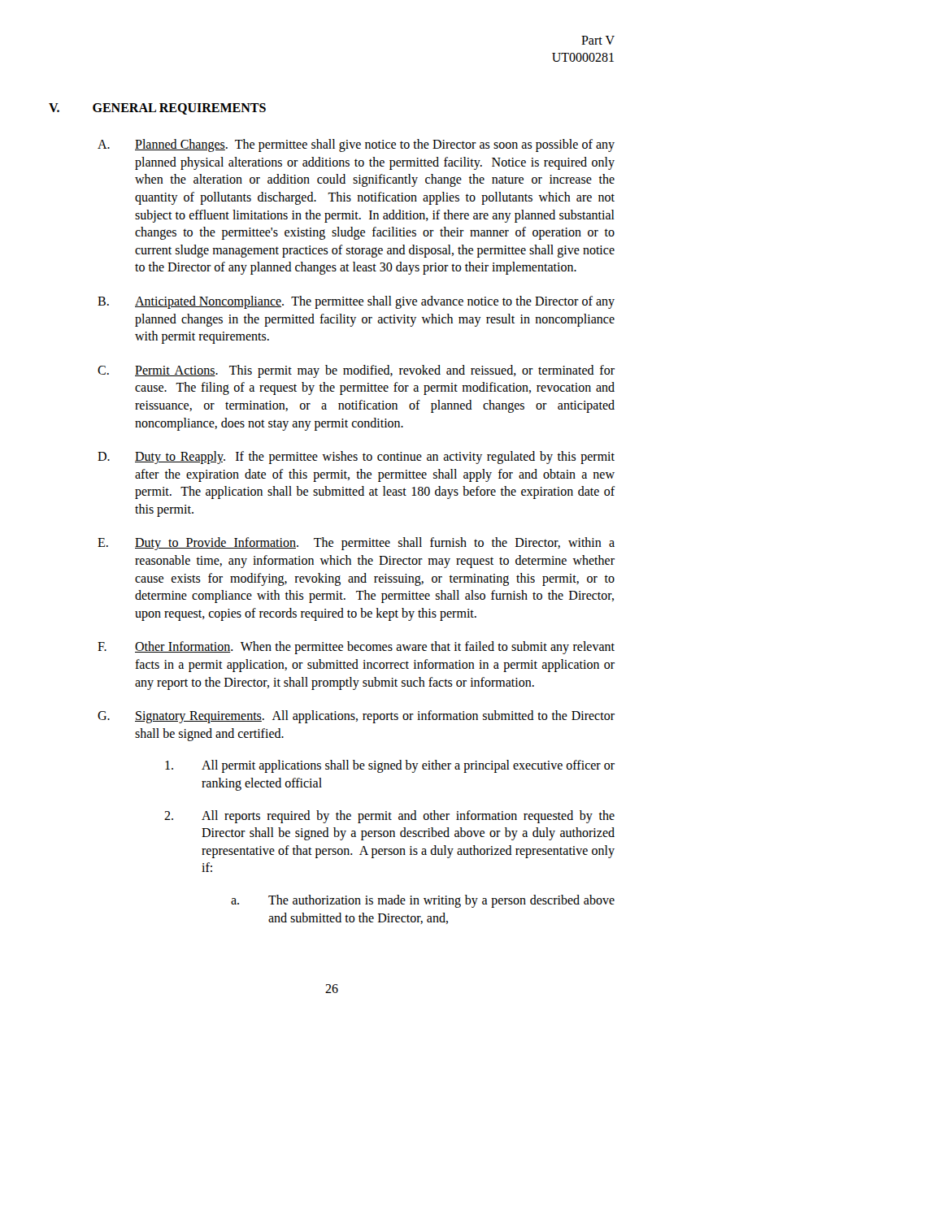Part V
UT0000281
V. GENERAL REQUIREMENTS
A. Planned Changes. The permittee shall give notice to the Director as soon as possible of any planned physical alterations or additions to the permitted facility. Notice is required only when the alteration or addition could significantly change the nature or increase the quantity of pollutants discharged. This notification applies to pollutants which are not subject to effluent limitations in the permit. In addition, if there are any planned substantial changes to the permittee's existing sludge facilities or their manner of operation or to current sludge management practices of storage and disposal, the permittee shall give notice to the Director of any planned changes at least 30 days prior to their implementation.
B. Anticipated Noncompliance. The permittee shall give advance notice to the Director of any planned changes in the permitted facility or activity which may result in noncompliance with permit requirements.
C. Permit Actions. This permit may be modified, revoked and reissued, or terminated for cause. The filing of a request by the permittee for a permit modification, revocation and reissuance, or termination, or a notification of planned changes or anticipated noncompliance, does not stay any permit condition.
D. Duty to Reapply. If the permittee wishes to continue an activity regulated by this permit after the expiration date of this permit, the permittee shall apply for and obtain a new permit. The application shall be submitted at least 180 days before the expiration date of this permit.
E. Duty to Provide Information. The permittee shall furnish to the Director, within a reasonable time, any information which the Director may request to determine whether cause exists for modifying, revoking and reissuing, or terminating this permit, or to determine compliance with this permit. The permittee shall also furnish to the Director, upon request, copies of records required to be kept by this permit.
F. Other Information. When the permittee becomes aware that it failed to submit any relevant facts in a permit application, or submitted incorrect information in a permit application or any report to the Director, it shall promptly submit such facts or information.
G. Signatory Requirements. All applications, reports or information submitted to the Director shall be signed and certified.
1. All permit applications shall be signed by either a principal executive officer or ranking elected official
2. All reports required by the permit and other information requested by the Director shall be signed by a person described above or by a duly authorized representative of that person. A person is a duly authorized representative only if:
a. The authorization is made in writing by a person described above and submitted to the Director, and,
26